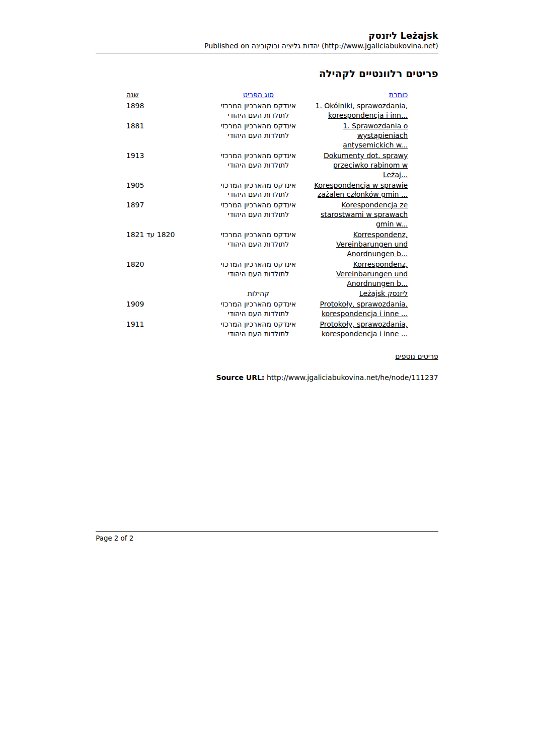ליזנסק Leżajsk
Published on יהדות גליציה ובוקובינה (http://www.jgaliciabukovina.net)
פריטים רלוונטיים לקהילה
| כותרת | סוג הפריט | שנה |
| --- | --- | --- |
| 1. Okólniki, sprawozdania, korespondencja i inn... | אינדקס מהארכיון המרכזי לתולדות העם היהודי | 1898 |
| 1. Sprawozdania o wystąpieniach antysemickich w... | אינדקס מהארכיון המרכזי לתולדות העם היהודי | 1881 |
| Dokumenty dot. sprawy przeciwko rabinom w Leżaj... | אינדקס מהארכיון המרכזי לתולדות העם היהודי | 1913 |
| Korespondencja w sprawie zażalen członków gmin ... | אינדקס מהארכיון המרכזי לתולדות העם היהודי | 1905 |
| Korespondencja ze starostwami w sprawach gmin w... | אינדקס מהארכיון המרכזי לתולדות העם היהודי | 1897 |
| Korrespondenz, Vereinbarungen und Anordnungen b... | אינדקס מהארכיון המרכזי לתולדות העם היהודי | 1820 עד 1821 |
| Korrespondenz, Vereinbarungen und Anordnungen b... | אינדקס מהארכיון המרכזי לתולדות העם היהודי | 1820 |
| ליזנסק Leżajsk | קהילות | |
| Protokoły, sprawozdania, korespondencja i inne ... | אינדקס מהארכיון המרכזי לתולדות העם היהודי | 1909 |
| Protokoły, sprawozdania, korespondencja i inne ... | אינדקס מהארכיון המרכזי לתולדות העם היהודי | 1911 |
פריטים נוספים
Source URL: http://www.jgaliciabukovina.net/he/node/111237
Page 2 of 2